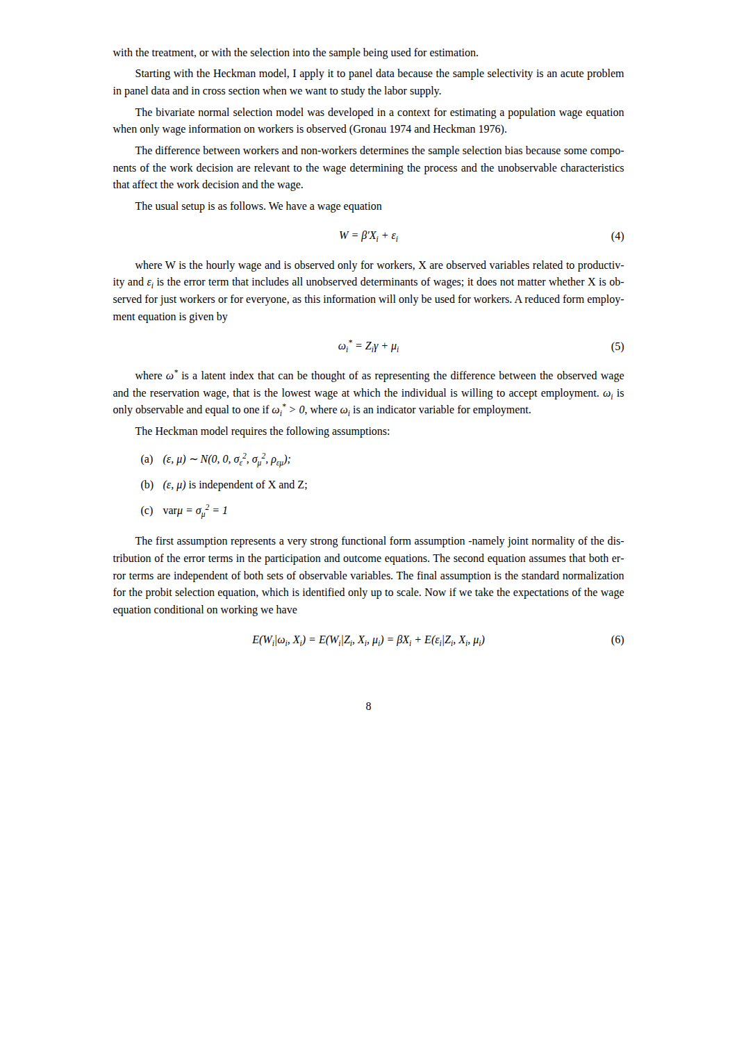with the treatment, or with the selection into the sample being used for estimation.
Starting with the Heckman model, I apply it to panel data because the sample selectivity is an acute problem in panel data and in cross section when we want to study the labor supply.
The bivariate normal selection model was developed in a context for estimating a population wage equation when only wage information on workers is observed (Gronau 1974 and Heckman 1976).
The difference between workers and non-workers determines the sample selection bias because some components of the work decision are relevant to the wage determining the process and the unobservable characteristics that affect the work decision and the wage.
The usual setup is as follows. We have a wage equation
W = β′Xi + εi (4)
where W is the hourly wage and is observed only for workers, X are observed variables related to productivity and εi is the error term that includes all unobserved determinants of wages; it does not matter whether X is observed for just workers or for everyone, as this information will only be used for workers. A reduced form employment equation is given by
ωi* = Ziγ + μi (5)
where ω* is a latent index that can be thought of as representing the difference between the observed wage and the reservation wage, that is the lowest wage at which the individual is willing to accept employment. ωi is only observable and equal to one if ωi* > 0, where ωi is an indicator variable for employment.
The Heckman model requires the following assumptions:
(a)(ε, μ) ∼ N(0, 0, σε2, σμ2, ρεμ);
(b)(ε, μ) is independent of X and Z;
(c) varμ = σμ2 = 1
The first assumption represents a very strong functional form assumption -namely joint normality of the distribution of the error terms in the participation and outcome equations. The second equation assumes that both error terms are independent of both sets of observable variables. The final assumption is the standard normalization for the probit selection equation, which is identified only up to scale. Now if we take the expectations of the wage equation conditional on working we have
E(Wi|ωi, Xi) = E(Wi|Zi, Xi, μi) = βXi + E(εi|Zi, Xi, μi) (6)
8